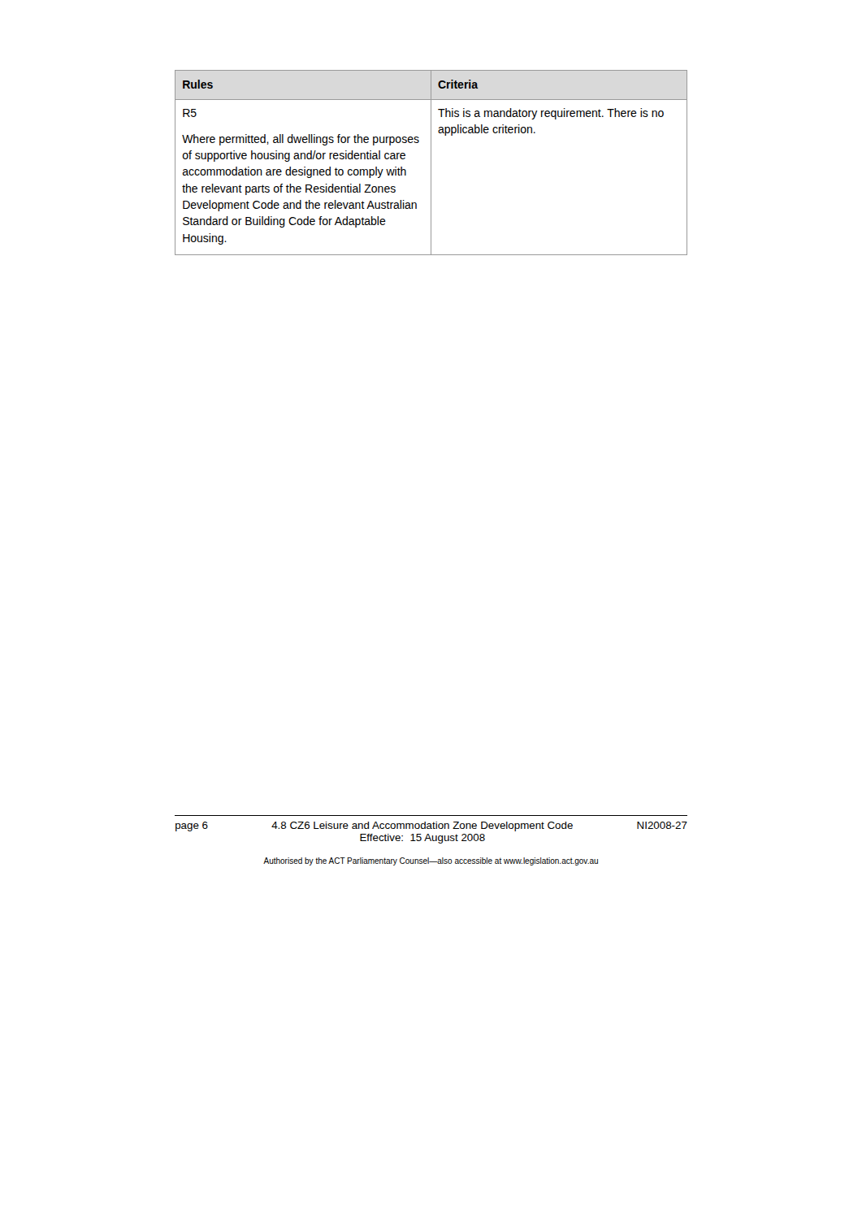| Rules | Criteria |
| --- | --- |
| R5 Where permitted, all dwellings for the purposes of supportive housing and/or residential care accommodation are designed to comply with the relevant parts of the Residential Zones Development Code and the relevant Australian Standard or Building Code for Adaptable Housing. | This is a mandatory requirement. There is no applicable criterion. |
page 6 4.8 CZ6 Leisure and Accommodation Zone Development Code Effective: 15 August 2008 NI2008-27
Authorised by the ACT Parliamentary Counsel—also accessible at www.legislation.act.gov.au